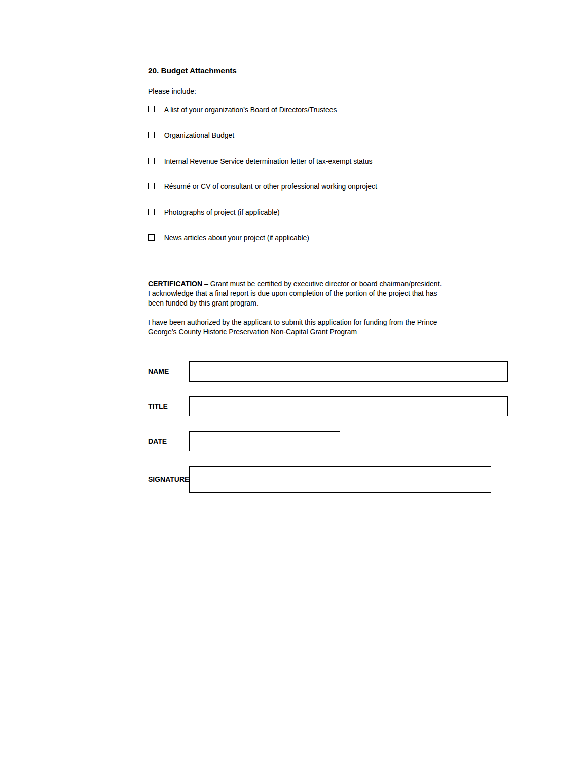20. Budget Attachments
Please include:
A list of your organization’s Board of Directors/Trustees
Organizational Budget
Internal Revenue Service determination letter of tax-exempt status
Résumé or CV of consultant or other professional working onproject
Photographs of project (if applicable)
News articles about your project (if applicable)
CERTIFICATION – Grant must be certified by executive director or board chairman/president.
I acknowledge that a final report is due upon completion of the portion of the project that has been funded by this grant program.
I have been authorized by the applicant to submit this application for funding from the Prince George’s County Historic Preservation Non-Capital Grant Program
| NAME | |
| TITLE | |
| DATE | |
| SIGNATURE | |